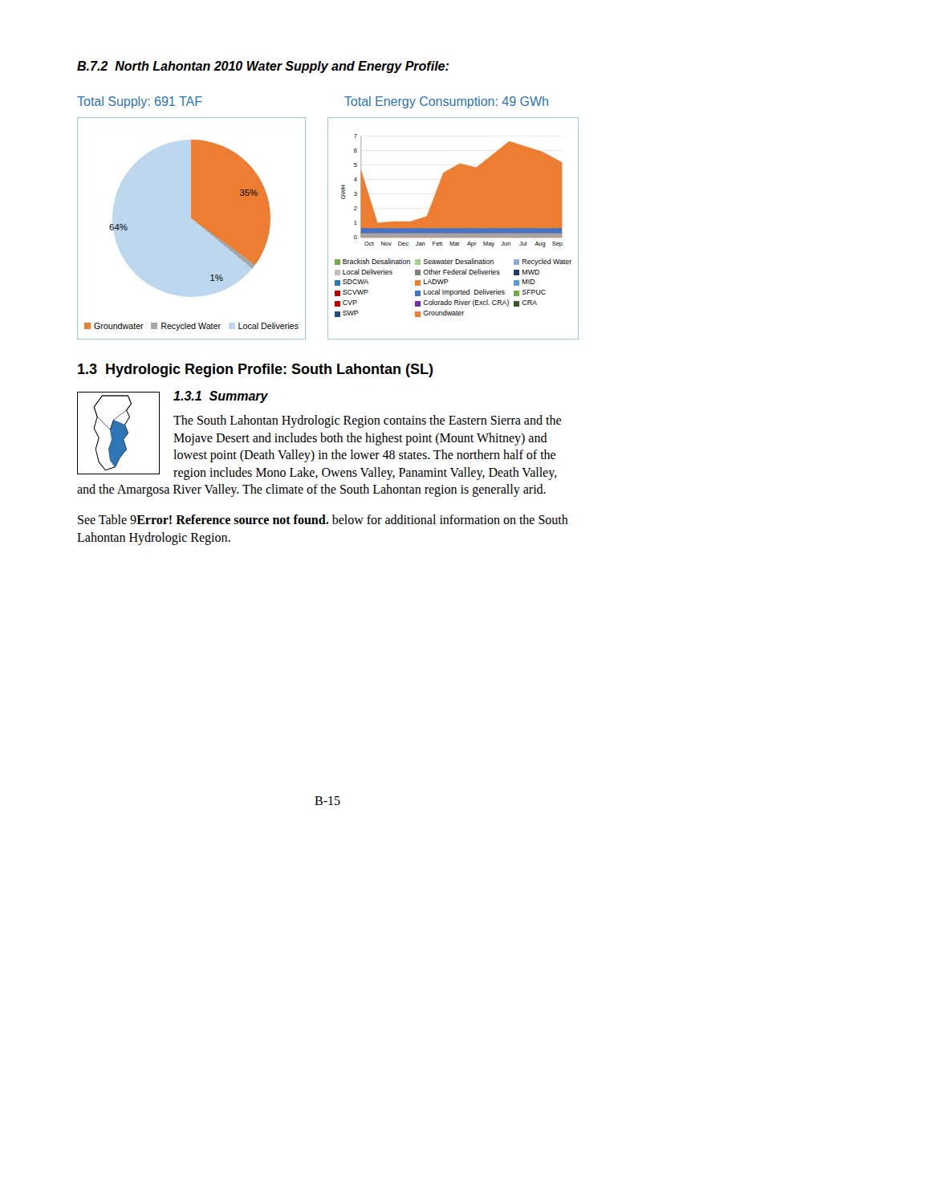B.7.2 North Lahontan 2010 Water Supply and Energy Profile:
Total Supply: 691 TAF
Total Energy Consumption: 49 GWh
35% 64% 1%
Groundwater Recycled Water Local Deliveries
7 6 5 4 3 2 1 0 GWH Oct Nov Dec Jan Feb Mar Apr May Jun Jul Aug Sep
Brackish Desalination Seawater Desalination Recycled Water Local Deliveries Other Federal Deliveries MWD SDCWA LADWP MID SCVWP Local Imported Deliveries SFPUC CVP Colorado River (Excl. CRA) CRA SWP Groundwater
1.3 Hydrologic Region Profile: South Lahontan (SL)
1.3.1 Summary
The South Lahontan Hydrologic Region contains the Eastern Sierra and the Mojave Desert and includes both the highest point (Mount Whitney) and lowest point (Death Valley) in the lower 48 states. The northern half of the region includes Mono Lake, Owens Valley, Panamint Valley, Death Valley, and the Amargosa River Valley. The climate of the South Lahontan region is generally arid.
See Table 9Error! Reference source not found. below for additional information on the South Lahontan Hydrologic Region.
B-15